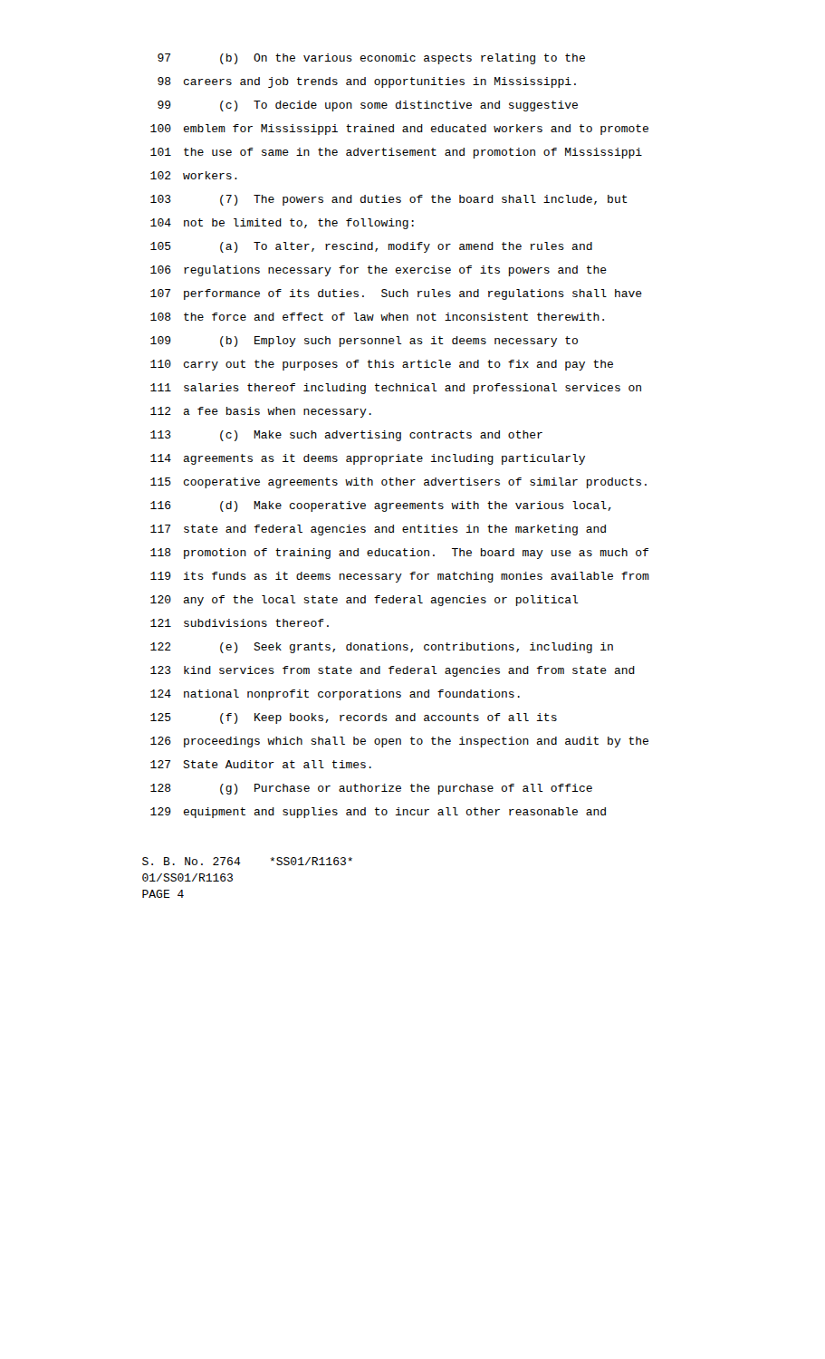(b) On the various economic aspects relating to the
careers and job trends and opportunities in Mississippi.
(c) To decide upon some distinctive and suggestive
emblem for Mississippi trained and educated workers and to promote
the use of same in the advertisement and promotion of Mississippi
workers.
(7) The powers and duties of the board shall include, but
not be limited to, the following:
(a) To alter, rescind, modify or amend the rules and
regulations necessary for the exercise of its powers and the
performance of its duties. Such rules and regulations shall have
the force and effect of law when not inconsistent therewith.
(b) Employ such personnel as it deems necessary to
carry out the purposes of this article and to fix and pay the
salaries thereof including technical and professional services on
a fee basis when necessary.
(c) Make such advertising contracts and other
agreements as it deems appropriate including particularly
cooperative agreements with other advertisers of similar products.
(d) Make cooperative agreements with the various local,
state and federal agencies and entities in the marketing and
promotion of training and education. The board may use as much of
its funds as it deems necessary for matching monies available from
any of the local state and federal agencies or political
subdivisions thereof.
(e) Seek grants, donations, contributions, including in
kind services from state and federal agencies and from state and
national nonprofit corporations and foundations.
(f) Keep books, records and accounts of all its
proceedings which shall be open to the inspection and audit by the
State Auditor at all times.
(g) Purchase or authorize the purchase of all office
equipment and supplies and to incur all other reasonable and
S. B. No. 2764 *SS01/R1163*
01/SS01/R1163
PAGE 4